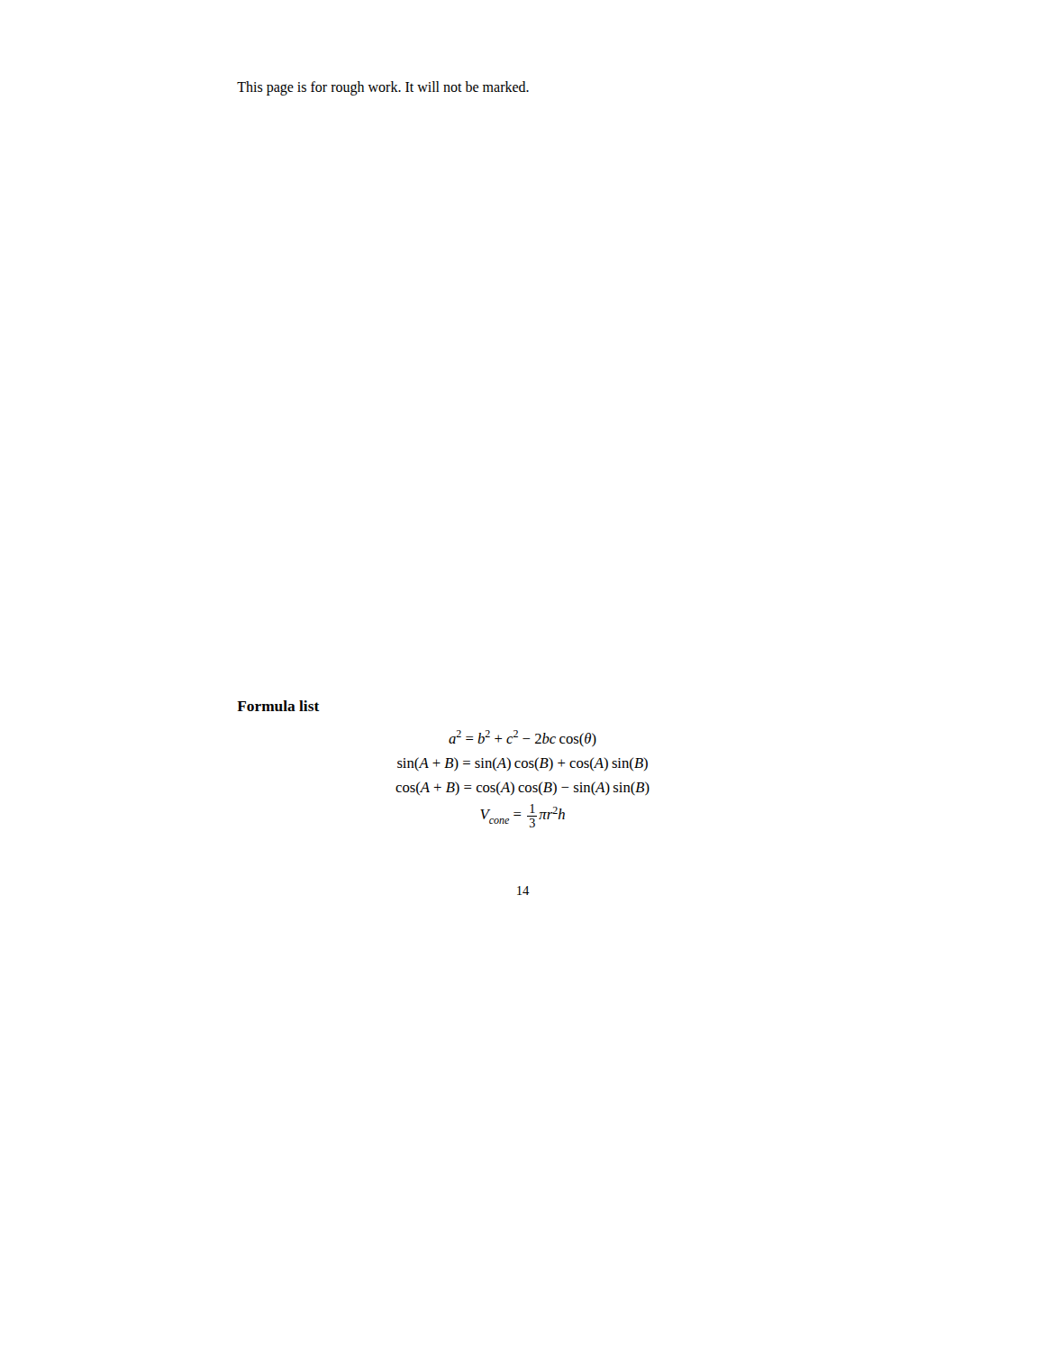This page is for rough work. It will not be marked.
Formula list
a2 = b2 + c2 − 2bc cos(θ)
sin(A + B) = sin(A) cos(B) + cos(A) sin(B)
cos(A + B) = cos(A) cos(B) − sin(A) sin(B)
Vcone = 13 πr2h
14